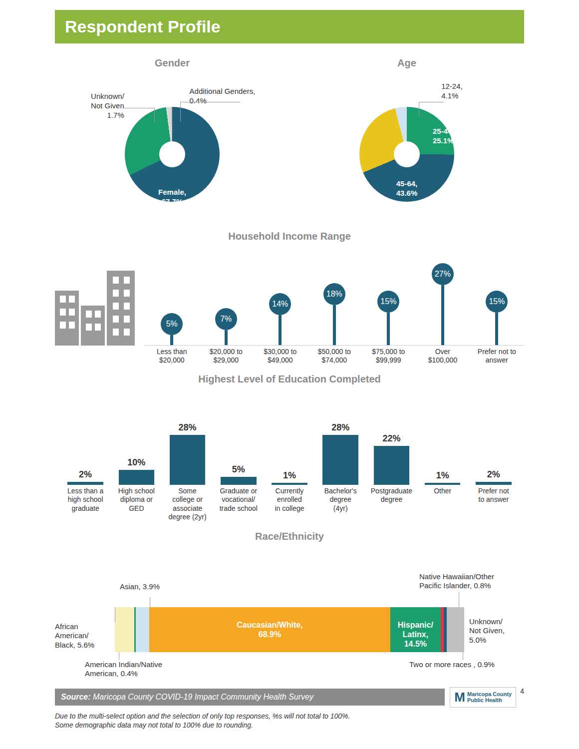Respondent Profile
Gender
Unknown/
Not Given
1.7%
Additional Genders,
0.4%
Male,
30.2%
Female,
67.7%
Age
12-24,
4.1%
25-44,
25.1%
45-64,
43.6%
65+,
27.3%
Household Income Range
5%
7%
14%
18%
15%
27%
15%
Less than
$20,000
$20,000 to
$29,000
$30,000 to
$49,000
$50,000 to
$74,000
$75,000 to
$99,999
Over
$100,000
Prefer not to
answer
Highest Level of Education Completed
2%
10%
28%
5%
1%
28%
22%
1%
2%
Less than a
high school
graduate
High school
diploma or
GED
Some
college or
associate
degree (2yr)
Graduate or
vocational/
trade school
Currently
enrolled
in college
Bachelor's
degree
(4yr)
Postgraduate
degree
Other
Prefer not
to answer
Race/Ethnicity
Caucasian/White,
68.9%
Hispanic/
Latinx,
14.5%
African
American/
Black, 5.6%
American Indian/Native
American, 0.4%
Asian, 3.9%
Native Hawaiian/Other
Pacific Islander, 0.8%
Two or more races , 0.9%
Unknown/
Not Given,
5.0%
Source: Maricopa County COVID-19 Impact Community Health Survey
M
Maricopa County
Public Health
4
Due to the multi-select option and the selection of only top responses, %s will not total to 100%.
Some demographic data may not total to 100% due to rounding.